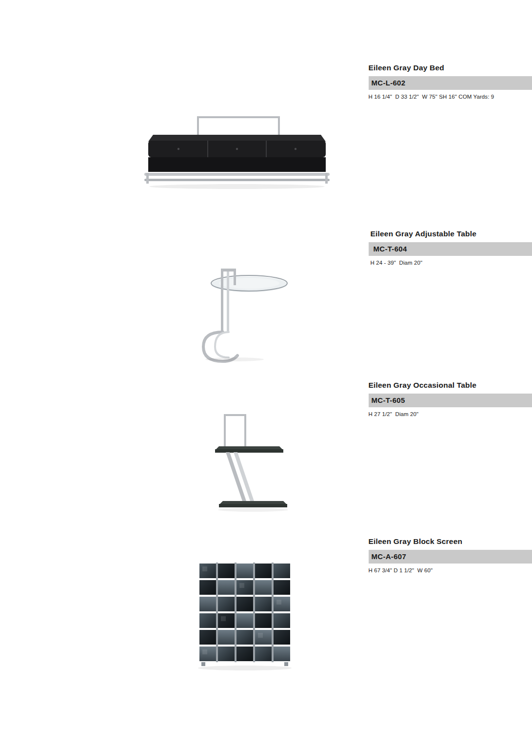Eileen Gray Day Bed
MC-L-602
H 16 1/4" D 33 1/2" W 75" SH 16" COM Yards: 9
Eileen Gray Adjustable Table
MC-T-604
H 24 - 39" Diam 20"
Eileen Gray Occasional Table
MC-T-605
H 27 1/2" Diam 20"
Eileen Gray Block Screen
MC-A-607
H 67 3/4" D 1 1/2" W 60"